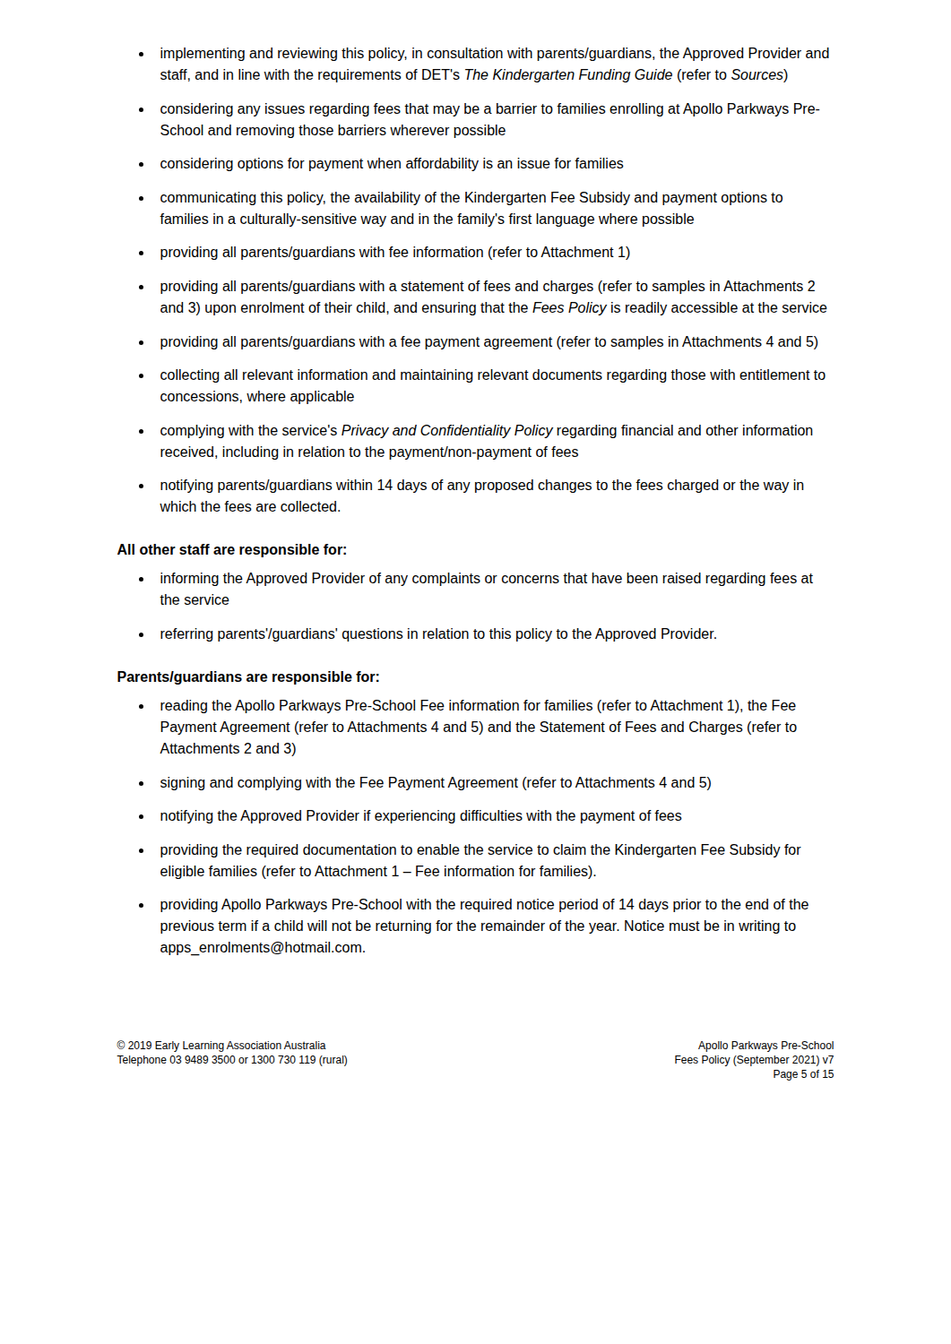implementing and reviewing this policy, in consultation with parents/guardians, the Approved Provider and staff, and in line with the requirements of DET's The Kindergarten Funding Guide (refer to Sources)
considering any issues regarding fees that may be a barrier to families enrolling at Apollo Parkways Pre-School and removing those barriers wherever possible
considering options for payment when affordability is an issue for families
communicating this policy, the availability of the Kindergarten Fee Subsidy and payment options to families in a culturally-sensitive way and in the family's first language where possible
providing all parents/guardians with fee information (refer to Attachment 1)
providing all parents/guardians with a statement of fees and charges (refer to samples in Attachments 2 and 3) upon enrolment of their child, and ensuring that the Fees Policy is readily accessible at the service
providing all parents/guardians with a fee payment agreement (refer to samples in Attachments 4 and 5)
collecting all relevant information and maintaining relevant documents regarding those with entitlement to concessions, where applicable
complying with the service's Privacy and Confidentiality Policy regarding financial and other information received, including in relation to the payment/non-payment of fees
notifying parents/guardians within 14 days of any proposed changes to the fees charged or the way in which the fees are collected.
All other staff are responsible for:
informing the Approved Provider of any complaints or concerns that have been raised regarding fees at the service
referring parents'/guardians' questions in relation to this policy to the Approved Provider.
Parents/guardians are responsible for:
reading the Apollo Parkways Pre-School Fee information for families (refer to Attachment 1), the Fee Payment Agreement (refer to Attachments 4 and 5) and the Statement of Fees and Charges (refer to Attachments 2 and 3)
signing and complying with the Fee Payment Agreement (refer to Attachments 4 and 5)
notifying the Approved Provider if experiencing difficulties with the payment of fees
providing the required documentation to enable the service to claim the Kindergarten Fee Subsidy for eligible families (refer to Attachment 1 – Fee information for families).
providing Apollo Parkways Pre-School with the required notice period of 14 days prior to the end of the previous term if a child will not be returning for the remainder of the year. Notice must be in writing to apps_enrolments@hotmail.com.
© 2019 Early Learning Association Australia
Telephone 03 9489 3500 or 1300 730 119 (rural)
Apollo Parkways Pre-School
Fees Policy (September 2021) v7
Page 5 of 15